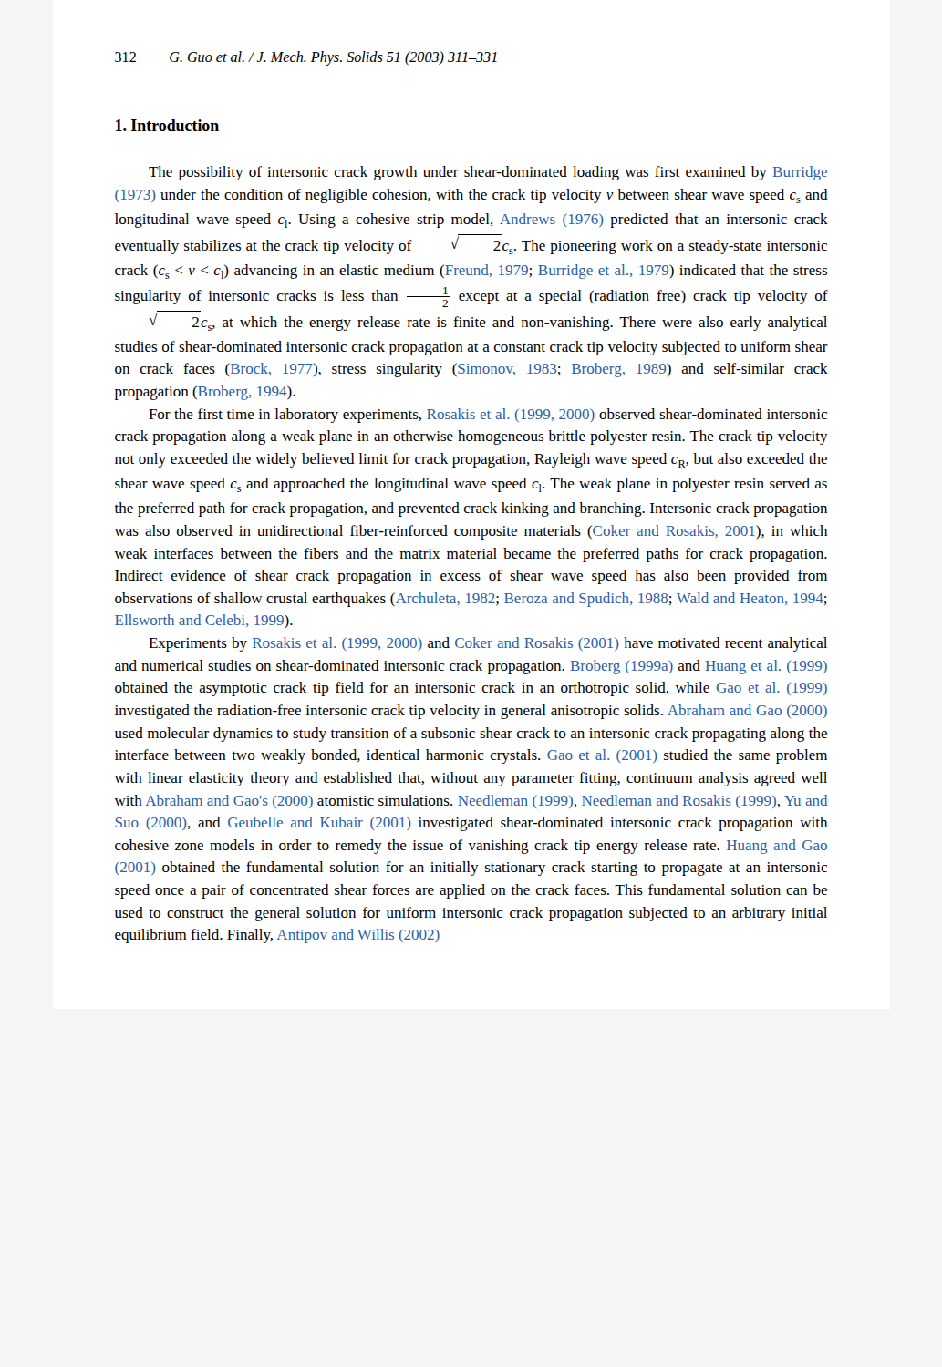312 G. Guo et al. / J. Mech. Phys. Solids 51 (2003) 311–331
1. Introduction
The possibility of intersonic crack growth under shear-dominated loading was first examined by Burridge (1973) under the condition of negligible cohesion, with the crack tip velocity v between shear wave speed cs and longitudinal wave speed cl. Using a cohesive strip model, Andrews (1976) predicted that an intersonic crack eventually stabilizes at the crack tip velocity of 2 cs. The pioneering work on a steady-state intersonic crack (cs < v < cl) advancing in an elastic medium (Freund, 1979; Burridge et al., 1979) indicated that the stress singularity of intersonic cracks is less than 12 except at a special (radiation free) crack tip velocity of 2 cs, at which the energy release rate is finite and non-vanishing. There were also early analytical studies of shear-dominated intersonic crack propagation at a constant crack tip velocity subjected to uniform shear on crack faces (Brock, 1977), stress singularity (Simonov, 1983; Broberg, 1989) and self-similar crack propagation (Broberg, 1994).
For the first time in laboratory experiments, Rosakis et al. (1999, 2000) observed shear-dominated intersonic crack propagation along a weak plane in an otherwise homogeneous brittle polyester resin. The crack tip velocity not only exceeded the widely believed limit for crack propagation, Rayleigh wave speed cR, but also exceeded the shear wave speed cs and approached the longitudinal wave speed cl. The weak plane in polyester resin served as the preferred path for crack propagation, and prevented crack kinking and branching. Intersonic crack propagation was also observed in unidirectional fiber-reinforced composite materials (Coker and Rosakis, 2001), in which weak interfaces between the fibers and the matrix material became the preferred paths for crack propagation. Indirect evidence of shear crack propagation in excess of shear wave speed has also been provided from observations of shallow crustal earthquakes (Archuleta, 1982; Beroza and Spudich, 1988; Wald and Heaton, 1994; Ellsworth and Celebi, 1999).
Experiments by Rosakis et al. (1999, 2000) and Coker and Rosakis (2001) have motivated recent analytical and numerical studies on shear-dominated intersonic crack propagation. Broberg (1999a) and Huang et al. (1999) obtained the asymptotic crack tip field for an intersonic crack in an orthotropic solid, while Gao et al. (1999) investigated the radiation-free intersonic crack tip velocity in general anisotropic solids. Abraham and Gao (2000) used molecular dynamics to study transition of a subsonic shear crack to an intersonic crack propagating along the interface between two weakly bonded, identical harmonic crystals. Gao et al. (2001) studied the same problem with linear elasticity theory and established that, without any parameter fitting, continuum analysis agreed well with Abraham and Gao's (2000) atomistic simulations. Needleman (1999), Needleman and Rosakis (1999), Yu and Suo (2000), and Geubelle and Kubair (2001) investigated shear-dominated intersonic crack propagation with cohesive zone models in order to remedy the issue of vanishing crack tip energy release rate. Huang and Gao (2001) obtained the fundamental solution for an initially stationary crack starting to propagate at an intersonic speed once a pair of concentrated shear forces are applied on the crack faces. This fundamental solution can be used to construct the general solution for uniform intersonic crack propagation subjected to an arbitrary initial equilibrium field. Finally, Antipov and Willis (2002)